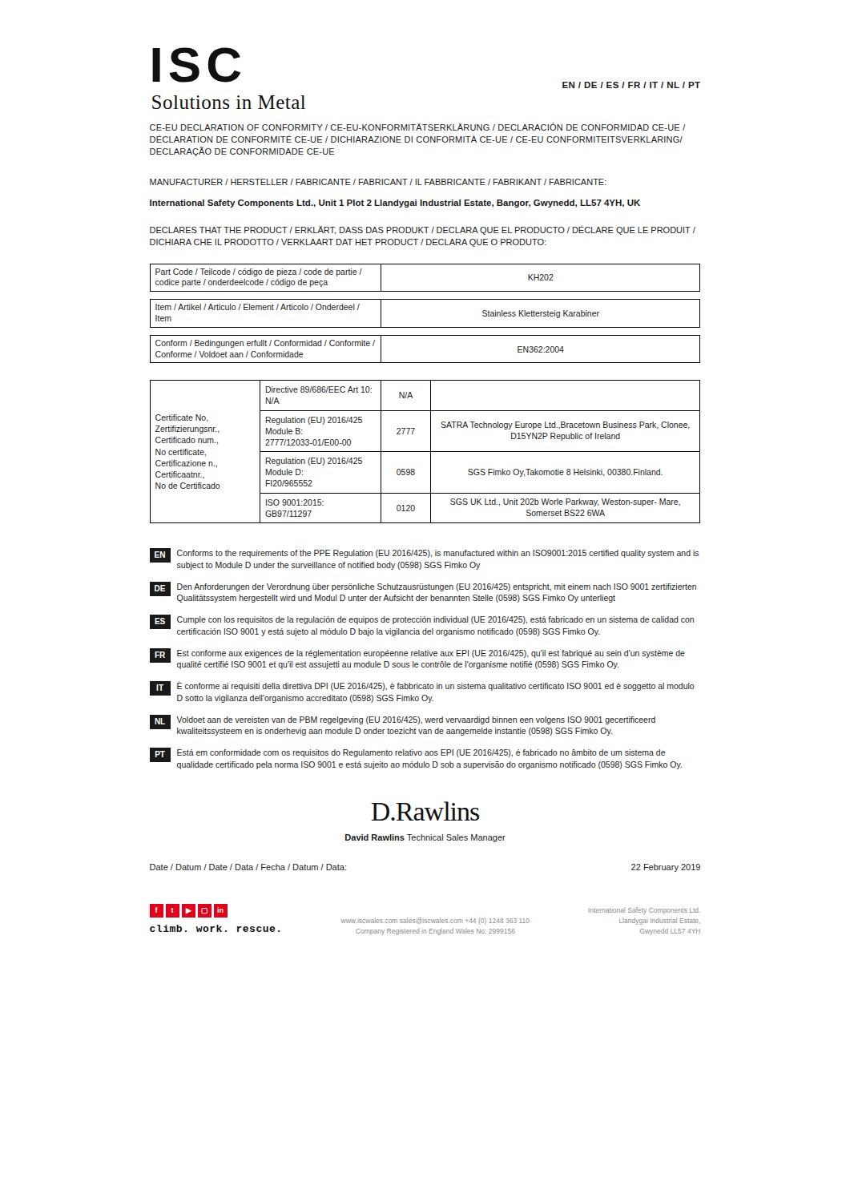ISC
Solutions in Metal
EN / DE / ES / FR / IT / NL / PT
CE-EU DECLARATION OF CONFORMITY / CE-EU-KONFORMITÄTSERKLÄRUNG / DECLARACIÓN DE CONFORMIDAD CE-UE / DÉCLARATION DE CONFORMITÉ CE-UE / DICHIARAZIONE DI CONFORMITÀ CE-UE / CE-EU CONFORMITEITSVERKLARING/ DECLARAÇÃO DE CONFORMIDADE CE-UE
MANUFACTURER / HERSTELLER / FABRICANTE / FABRICANT / IL FABBRICANTE / FABRIKANT / FABRICANTE:
International Safety Components Ltd., Unit 1 Plot 2 Llandygai Industrial Estate, Bangor, Gwynedd, LL57 4YH, UK
DECLARES THAT THE PRODUCT / ERKLÄRT, DASS DAS PRODUKT / DECLARA QUE EL PRODUCTO / DÉCLARE QUE LE PRODUIT / DICHIARA CHE IL PRODOTTO / VERKLAART DAT HET PRODUCT / DECLARA QUE O PRODUTO:
| Part Code / Teilcode / código de pieza / code de partie / codice parte / onderdeelcode / código de peça | KH202 |
| Item / Artikel / Articulo / Element / Articolo / Onderdeel / Item | Stainless Klettersteig Karabiner |
| Conform / Bedingungen erfullt / Conformidad / Conformite / Conforme / Voldoet aan / Conformidade | EN362:2004 |
| Certificate No, Zertifizierungsnr., Certificado num., No certificate, Certificazione n., Certificaatnr., No de Certificado | Directive 89/686/EEC Art 10: N/A | N/A | |
| Regulation (EU) 2016/425 Module B: 2777/12033-01/E00-00 | 2777 | SATRA Technology Europe Ltd.,Bracetown Business Park, Clonee, D15YN2P Republic of Ireland |
| Regulation (EU) 2016/425 Module D: FI20/965552 | 0598 | SGS Fimko Oy,Takomotie 8 Helsinki, 00380.Finland. |
| ISO 9001:2015: GB97/11297 | 0120 | SGS UK Ltd., Unit 202b Worle Parkway, Weston-super- Mare, Somerset BS22 6WA |
EN
Conforms to the requirements of the PPE Regulation (EU 2016/425), is manufactured within an ISO9001:2015 certified quality system and is subject to Module D under the surveillance of notified body (0598) SGS Fimko Oy
DE
Den Anforderungen der Verordnung über persönliche Schutzausrüstungen (EU 2016/425) entspricht, mit einem nach ISO 9001 zertifizierten Qualitätssystem hergestellt wird und Modul D unter der Aufsicht der benannten Stelle (0598) SGS Fimko Oy unterliegt
ES
Cumple con los requisitos de la regulación de equipos de protección individual (UE 2016/425), está fabricado en un sistema de calidad con certificación ISO 9001 y está sujeto al módulo D bajo la vigilancia del organismo notificado (0598) SGS Fimko Oy.
FR
Est conforme aux exigences de la réglementation européenne relative aux EPI (UE 2016/425), qu'il est fabriqué au sein d'un système de qualité certifié ISO 9001 et qu'il est assujetti au module D sous le contrôle de l'organisme notifié (0598) SGS Fimko Oy.
IT
È conforme ai requisiti della direttiva DPI (UE 2016/425), è fabbricato in un sistema qualitativo certificato ISO 9001 ed è soggetto al modulo D sotto la vigilanza dell'organismo accreditato (0598) SGS Fimko Oy.
NL
Voldoet aan de vereisten van de PBM regelgeving (EU 2016/425), werd vervaardigd binnen een volgens ISO 9001 gecertificeerd kwaliteitssysteem en is onderhevig aan module D onder toezicht van de aangemelde instantie (0598) SGS Fimko Oy.
PT
Está em conformidade com os requisitos do Regulamento relativo aos EPI (UE 2016/425), é fabricado no âmbito de um sistema de qualidade certificado pela norma ISO 9001 e está sujeito ao módulo D sob a supervisão do organismo notificado (0598) SGS Fimko Oy.
D.Rawlins
David Rawlins Technical Sales Manager
Date / Datum / Date / Data / Fecha / Datum / Data:
22 February 2019
ft▶▢in
climb. work. rescue.
www.iscwales.com sales@iscwales.com +44 (0) 1248 363 110
Company Registered in England Wales No: 2999156
International Safety Components Ltd.
Llandygai Industrial Estate,
Gwynedd LL57 4YH